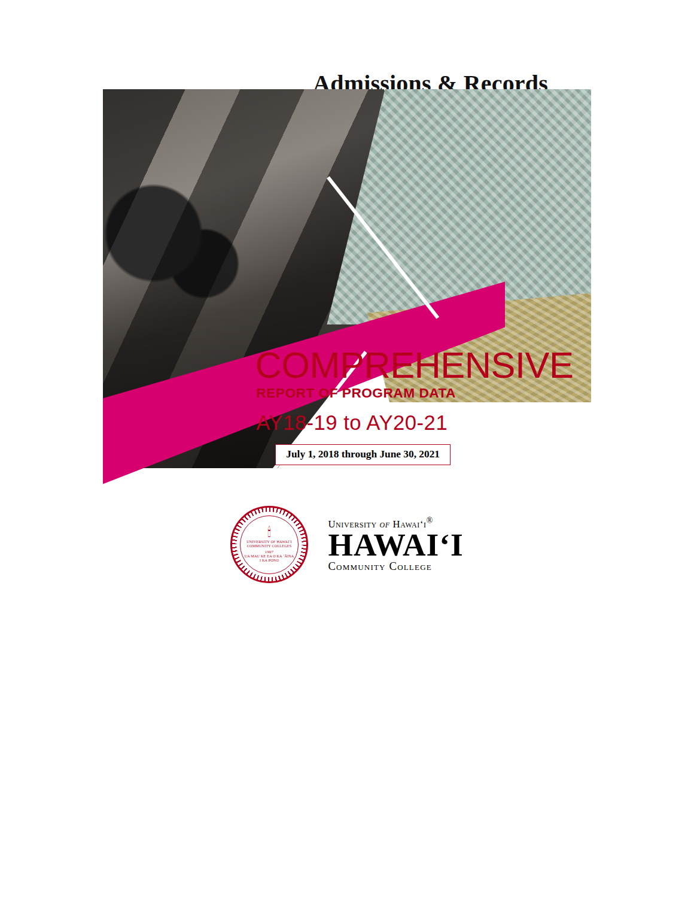Admissions & Records
COMPREHENSIVE
REPORT OF PROGRAM DATA
AY18-19 to AY20-21
July 1, 2018 through June 30, 2021
🕯
UNIVERSITY OF HAWAIʻI
COMMUNITY COLLEGES
1907
UA MAU KE EA O KA ʻĀINA I KA PONO
University of Hawaiʻi® HAWAIʻI Community College